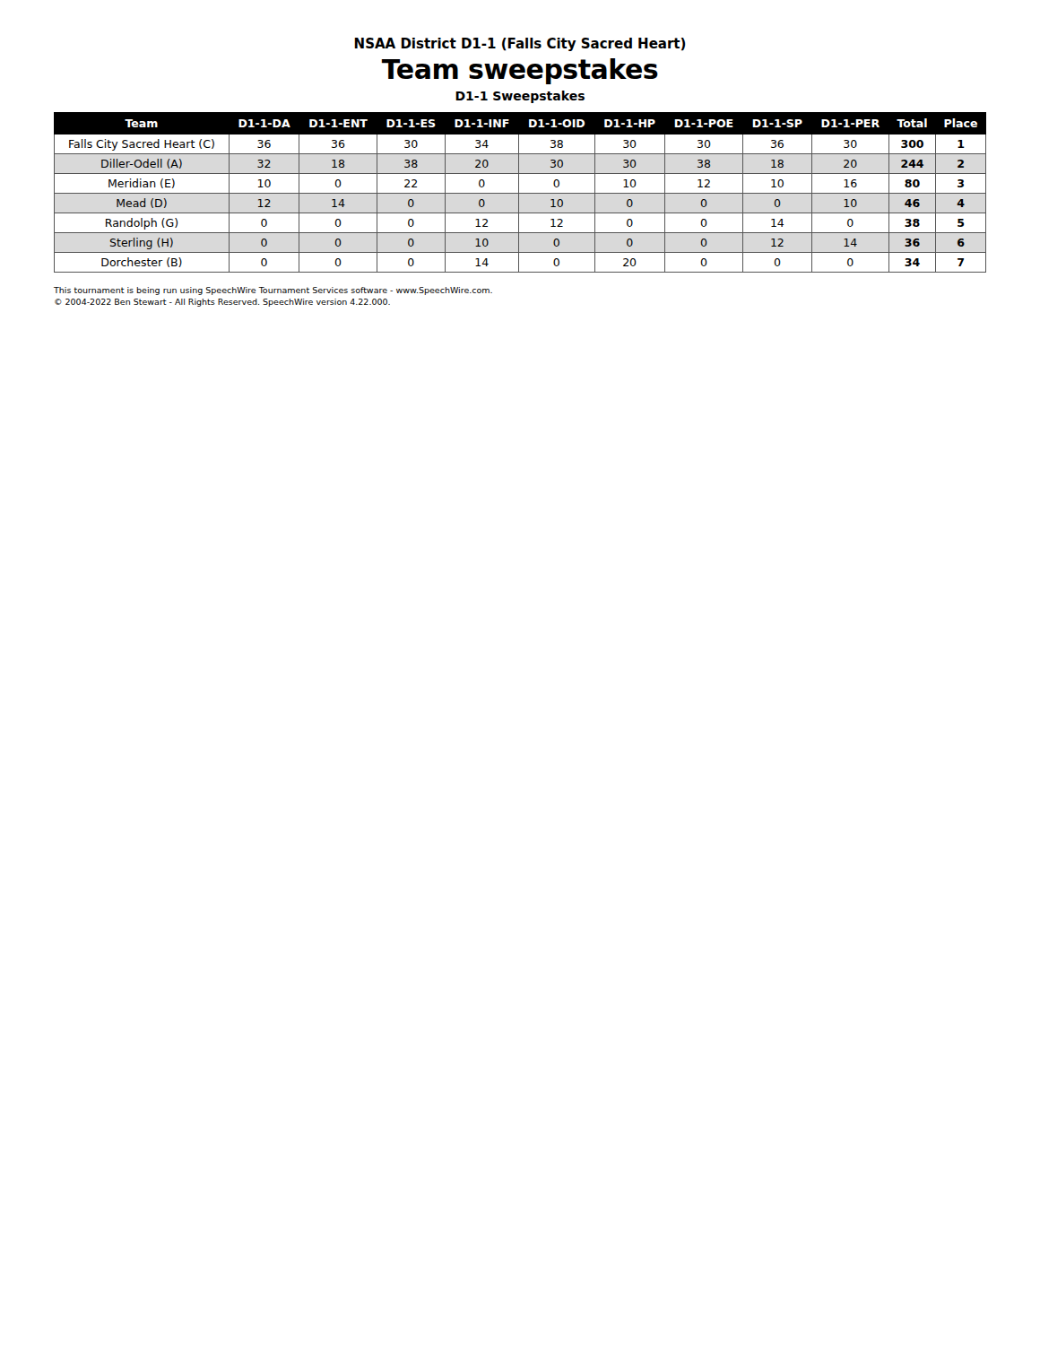NSAA District D1-1 (Falls City Sacred Heart)
Team sweepstakes
D1-1 Sweepstakes
| Team | D1-1-DA | D1-1-ENT | D1-1-ES | D1-1-INF | D1-1-OID | D1-1-HP | D1-1-POE | D1-1-SP | D1-1-PER | Total | Place |
| --- | --- | --- | --- | --- | --- | --- | --- | --- | --- | --- | --- |
| Falls City Sacred Heart (C) | 36 | 36 | 30 | 34 | 38 | 30 | 30 | 36 | 30 | 300 | 1 |
| Diller-Odell (A) | 32 | 18 | 38 | 20 | 30 | 30 | 38 | 18 | 20 | 244 | 2 |
| Meridian (E) | 10 | 0 | 22 | 0 | 0 | 10 | 12 | 10 | 16 | 80 | 3 |
| Mead (D) | 12 | 14 | 0 | 0 | 10 | 0 | 0 | 0 | 10 | 46 | 4 |
| Randolph (G) | 0 | 0 | 0 | 12 | 12 | 0 | 0 | 14 | 0 | 38 | 5 |
| Sterling (H) | 0 | 0 | 0 | 10 | 0 | 0 | 0 | 12 | 14 | 36 | 6 |
| Dorchester (B) | 0 | 0 | 0 | 14 | 0 | 20 | 0 | 0 | 0 | 34 | 7 |
This tournament is being run using SpeechWire Tournament Services software - www.SpeechWire.com.
© 2004-2022 Ben Stewart - All Rights Reserved. SpeechWire version 4.22.000.